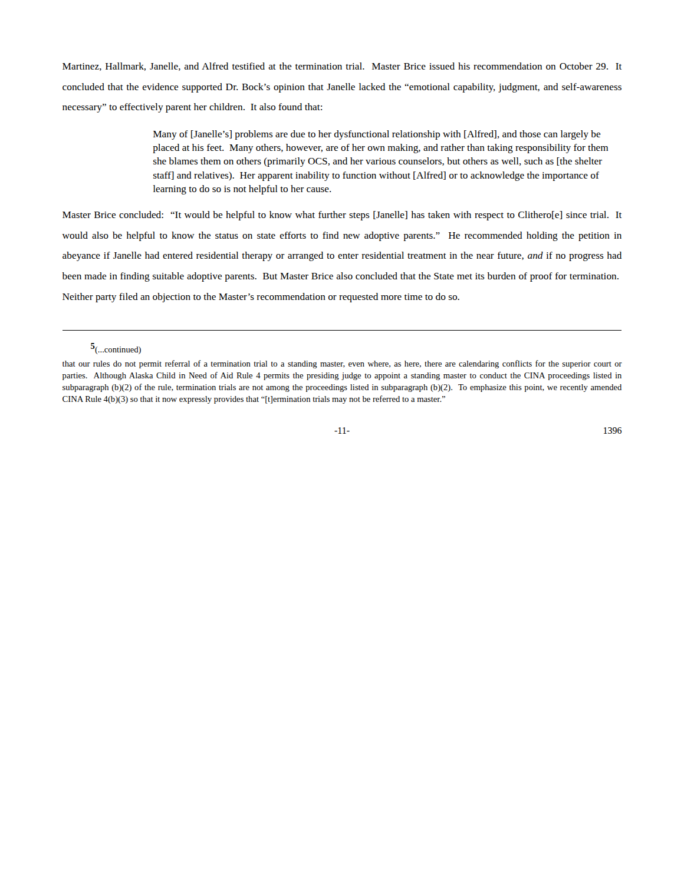Martinez, Hallmark, Janelle, and Alfred testified at the termination trial. Master Brice issued his recommendation on October 29. It concluded that the evidence supported Dr. Bock’s opinion that Janelle lacked the “emotional capability, judgment, and self-awareness necessary” to effectively parent her children. It also found that:
Many of [Janelle’s] problems are due to her dysfunctional relationship with [Alfred], and those can largely be placed at his feet. Many others, however, are of her own making, and rather than taking responsibility for them she blames them on others (primarily OCS, and her various counselors, but others as well, such as [the shelter staff] and relatives). Her apparent inability to function without [Alfred] or to acknowledge the importance of learning to do so is not helpful to her cause.
Master Brice concluded: “It would be helpful to know what further steps [Janelle] has taken with respect to Clithero[e] since trial. It would also be helpful to know the status on state efforts to find new adoptive parents.” He recommended holding the petition in abeyance if Janelle had entered residential therapy or arranged to enter residential treatment in the near future, and if no progress had been made in finding suitable adoptive parents. But Master Brice also concluded that the State met its burden of proof for termination. Neither party filed an objection to the Master’s recommendation or requested more time to do so.
5(...continued)
that our rules do not permit referral of a termination trial to a standing master, even where, as here, there are calendaring conflicts for the superior court or parties. Although Alaska Child in Need of Aid Rule 4 permits the presiding judge to appoint a standing master to conduct the CINA proceedings listed in subparagraph (b)(2) of the rule, termination trials are not among the proceedings listed in subparagraph (b)(2). To emphasize this point, we recently amended CINA Rule 4(b)(3) so that it now expressly provides that “[t]ermination trials may not be referred to a master.”
-11-
1396